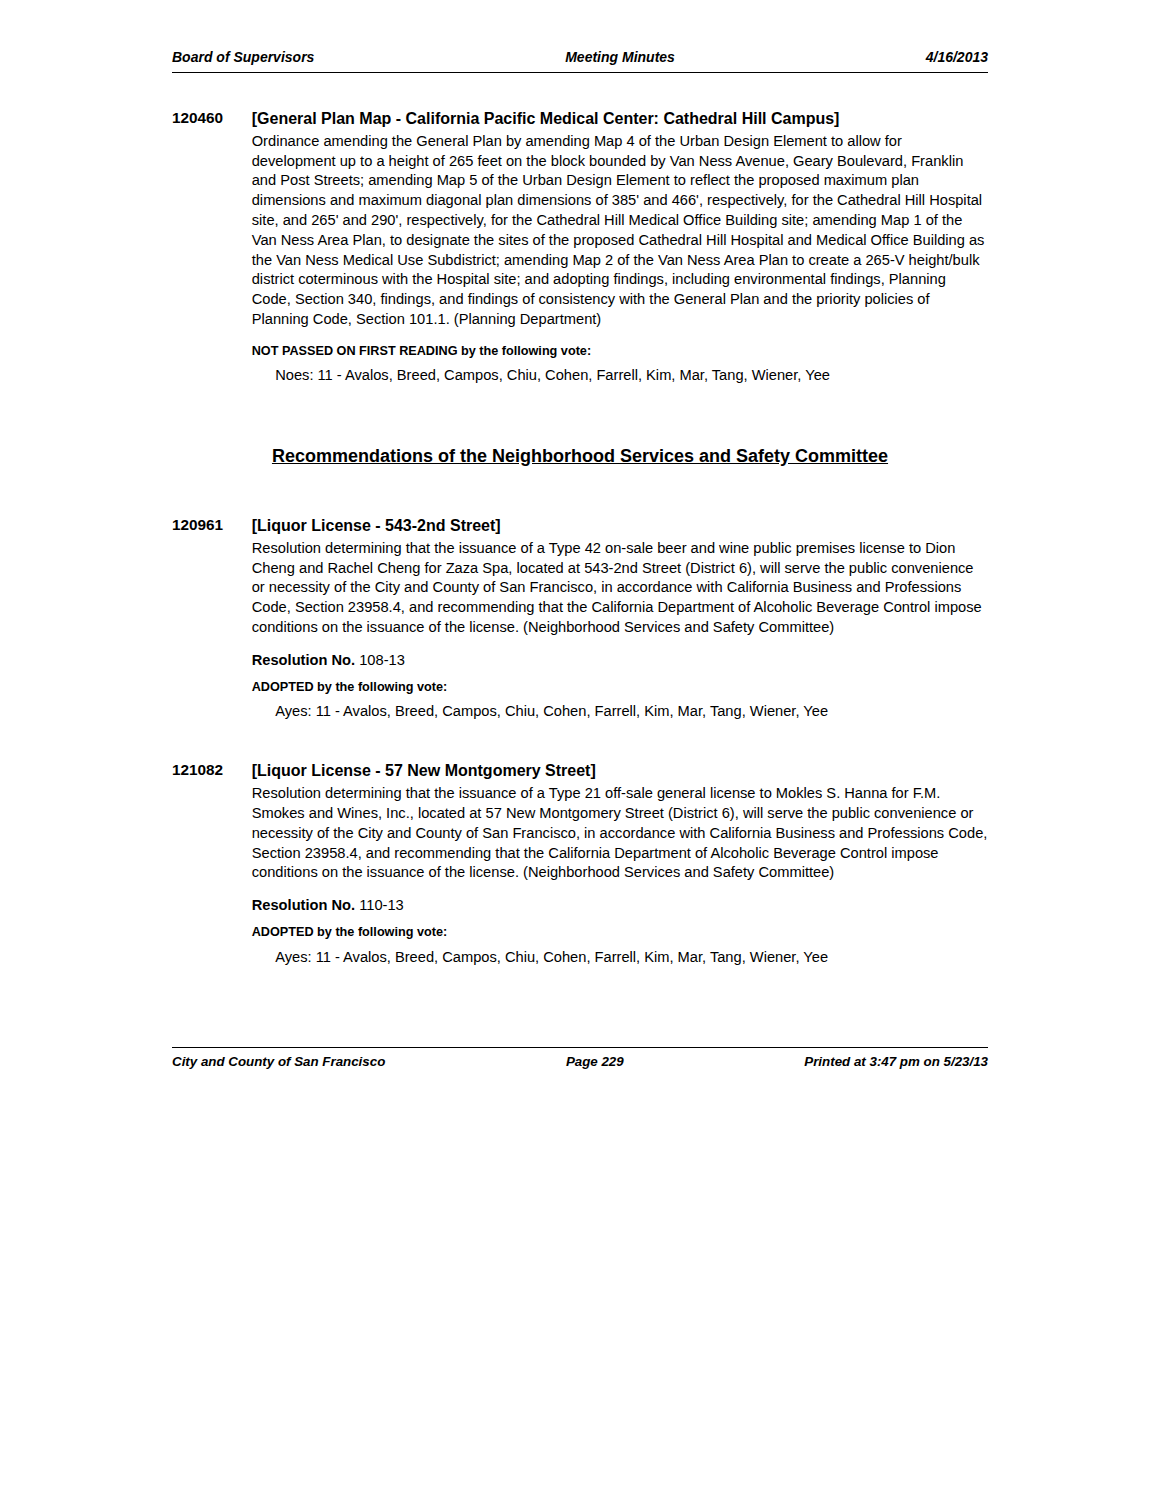Board of Supervisors
Meeting Minutes
4/16/2013
120460
[General Plan Map - California Pacific Medical Center: Cathedral Hill Campus]
Ordinance amending the General Plan by amending Map 4 of the Urban Design Element to allow for development up to a height of 265 feet on the block bounded by Van Ness Avenue, Geary Boulevard, Franklin and Post Streets; amending Map 5 of the Urban Design Element to reflect the proposed maximum plan dimensions and maximum diagonal plan dimensions of 385' and 466', respectively, for the Cathedral Hill Hospital site, and 265' and 290', respectively, for the Cathedral Hill Medical Office Building site; amending Map 1 of the Van Ness Area Plan, to designate the sites of the proposed Cathedral Hill Hospital and Medical Office Building as the Van Ness Medical Use Subdistrict; amending Map 2 of the Van Ness Area Plan to create a 265-V height/bulk district coterminous with the Hospital site; and adopting findings, including environmental findings, Planning Code, Section 340, findings, and findings of consistency with the General Plan and the priority policies of Planning Code, Section 101.1. (Planning Department)
NOT PASSED ON FIRST READING by the following vote:
Noes: 11 - Avalos, Breed, Campos, Chiu, Cohen, Farrell, Kim, Mar, Tang, Wiener, Yee
Recommendations of the Neighborhood Services and Safety Committee
120961
[Liquor License - 543-2nd Street]
Resolution determining that the issuance of a Type 42 on-sale beer and wine public premises license to Dion Cheng and Rachel Cheng for Zaza Spa, located at 543-2nd Street (District 6), will serve the public convenience or necessity of the City and County of San Francisco, in accordance with California Business and Professions Code, Section 23958.4, and recommending that the California Department of Alcoholic Beverage Control impose conditions on the issuance of the license. (Neighborhood Services and Safety Committee)
Resolution No. 108-13
ADOPTED by the following vote:
Ayes: 11 - Avalos, Breed, Campos, Chiu, Cohen, Farrell, Kim, Mar, Tang, Wiener, Yee
121082
[Liquor License - 57 New Montgomery Street]
Resolution determining that the issuance of a Type 21 off-sale general license to Mokles S. Hanna for F.M. Smokes and Wines, Inc., located at 57 New Montgomery Street (District 6), will serve the public convenience or necessity of the City and County of San Francisco, in accordance with California Business and Professions Code, Section 23958.4, and recommending that the California Department of Alcoholic Beverage Control impose conditions on the issuance of the license. (Neighborhood Services and Safety Committee)
Resolution No. 110-13
ADOPTED by the following vote:
Ayes: 11 - Avalos, Breed, Campos, Chiu, Cohen, Farrell, Kim, Mar, Tang, Wiener, Yee
City and County of San Francisco
Page 229
Printed at 3:47 pm on 5/23/13